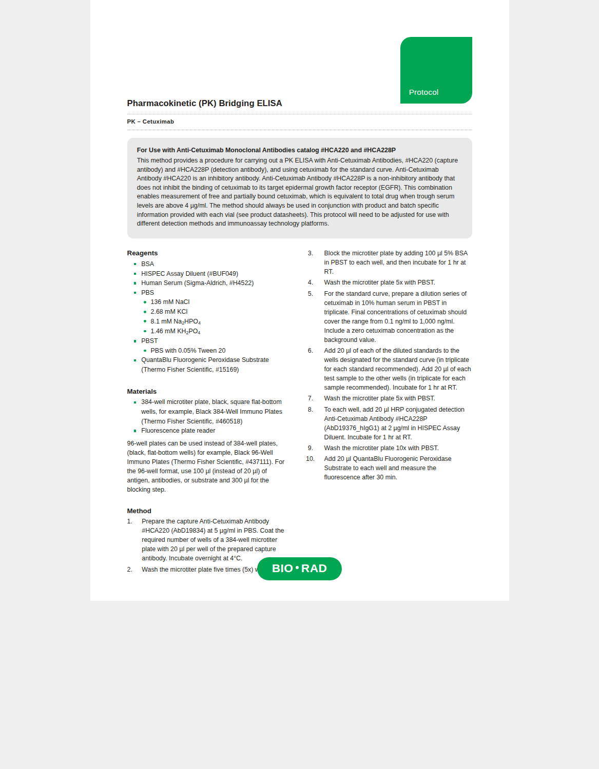Protocol
Pharmacokinetic (PK) Bridging ELISA
PK – Cetuximab
For Use with Anti-Cetuximab Monoclonal Antibodies catalog #HCA220 and #HCA228P
This method provides a procedure for carrying out a PK ELISA with Anti-Cetuximab Antibodies, #HCA220 (capture antibody) and #HCA228P (detection antibody), and using cetuximab for the standard curve. Anti-Cetuximab Antibody #HCA220 is an inhibitory antibody. Anti-Cetuximab Antibody #HCA228P is a non-inhibitory antibody that does not inhibit the binding of cetuximab to its target epidermal growth factor receptor (EGFR). This combination enables measurement of free and partially bound cetuximab, which is equivalent to total drug when trough serum levels are above 4 µg/ml. The method should always be used in conjunction with product and batch specific information provided with each vial (see product datasheets). This protocol will need to be adjusted for use with different detection methods and immunoassay technology platforms.
Reagents
BSA
HISPEC Assay Diluent (#BUF049)
Human Serum (Sigma-Aldrich, #H4522)
PBS
136 mM NaCl
2.68 mM KCl
8.1 mM Na2HPO4
1.46 mM KH2PO4
PBST
PBS with 0.05% Tween 20
QuantaBlu Fluorogenic Peroxidase Substrate (Thermo Fisher Scientific, #15169)
Materials
384-well microtiter plate, black, square flat-bottom wells, for example, Black 384-Well Immuno Plates (Thermo Fisher Scientific, #460518)
Fluorescence plate reader
96-well plates can be used instead of 384-well plates, (black, flat-bottom wells) for example, Black 96-Well Immuno Plates (Thermo Fisher Scientific, #437111). For the 96-well format, use 100 µl (instead of 20 µl) of antigen, antibodies, or substrate and 300 µl for the blocking step.
Method
Prepare the capture Anti-Cetuximab Antibody #HCA220 (AbD19834) at 5 µg/ml in PBS. Coat the required number of wells of a 384-well microtiter plate with 20 µl per well of the prepared capture antibody. Incubate overnight at 4°C.
Wash the microtiter plate five times (5x) with PBST.
Block the microtiter plate by adding 100 µl 5% BSA in PBST to each well, and then incubate for 1 hr at RT.
Wash the microtiter plate 5x with PBST.
For the standard curve, prepare a dilution series of cetuximab in 10% human serum in PBST in triplicate. Final concentrations of cetuximab should cover the range from 0.1 ng/ml to 1,000 ng/ml. Include a zero cetuximab concentration as the background value.
Add 20 µl of each of the diluted standards to the wells designated for the standard curve (in triplicate for each standard recommended). Add 20 µl of each test sample to the other wells (in triplicate for each sample recommended). Incubate for 1 hr at RT.
Wash the microtiter plate 5x with PBST.
To each well, add 20 µl HRP conjugated detection Anti-Cetuximab Antibody #HCA228P (AbD19376_hIgG1) at 2 µg/ml in HISPEC Assay Diluent. Incubate for 1 hr at RT.
Wash the microtiter plate 10x with PBST.
Add 20 µl QuantaBlu Fluorogenic Peroxidase Substrate to each well and measure the fluorescence after 30 min.
BIO RAD